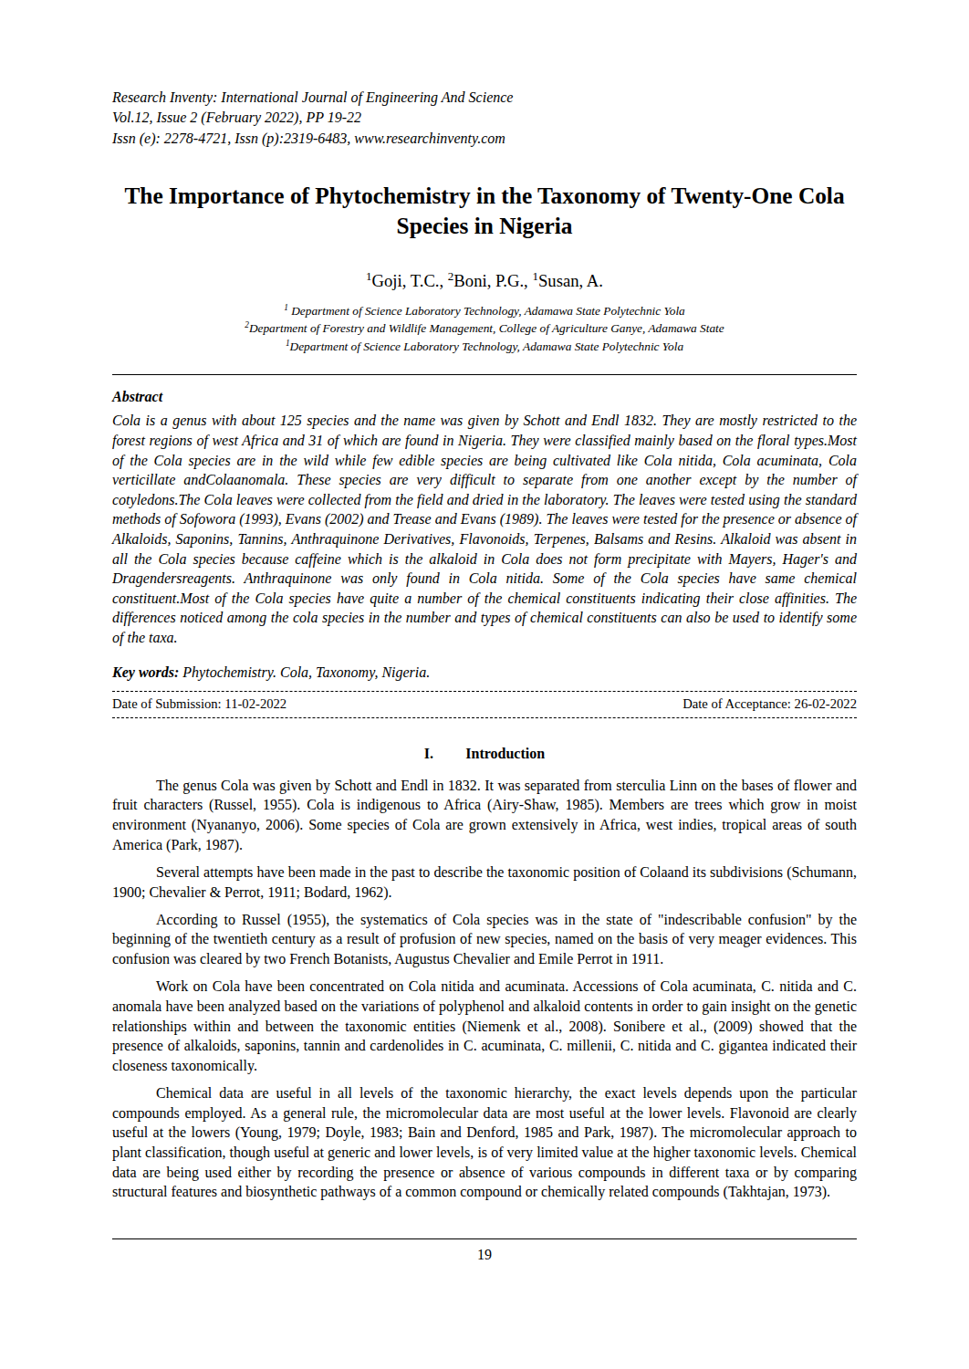Research Inventy: International Journal of Engineering And Science
Vol.12, Issue 2 (February 2022), PP 19-22
Issn (e): 2278-4721, Issn (p):2319-6483, www.researchinventy.com
The Importance of Phytochemistry in the Taxonomy of Twenty-One Cola Species in Nigeria
1Goji, T.C., 2Boni, P.G., 1Susan, A.
1 Department of Science Laboratory Technology, Adamawa State Polytechnic Yola
2Department of Forestry and Wildlife Management, College of Agriculture Ganye, Adamawa State
1Department of Science Laboratory Technology, Adamawa State Polytechnic Yola
Abstract
Cola is a genus with about 125 species and the name was given by Schott and Endl 1832. They are mostly restricted to the forest regions of west Africa and 31 of which are found in Nigeria. They were classified mainly based on the floral types.Most of the Cola species are in the wild while few edible species are being cultivated like Cola nitida, Cola acuminata, Cola verticillate andColaanomala. These species are very difficult to separate from one another except by the number of cotyledons.The Cola leaves were collected from the field and dried in the laboratory. The leaves were tested using the standard methods of Sofowora (1993), Evans (2002) and Trease and Evans (1989). The leaves were tested for the presence or absence of Alkaloids, Saponins, Tannins, Anthraquinone Derivatives, Flavonoids, Terpenes, Balsams and Resins. Alkaloid was absent in all the Cola species because caffeine which is the alkaloid in Cola does not form precipitate with Mayers, Hager's and Dragendersreagents. Anthraquinone was only found in Cola nitida. Some of the Cola species have same chemical constituent.Most of the Cola species have quite a number of the chemical constituents indicating their close affinities. The differences noticed among the cola species in the number and types of chemical constituents can also be used to identify some of the taxa.
Key words: Phytochemistry. Cola, Taxonomy, Nigeria.
Date of Submission: 11-02-2022 Date of Acceptance: 26-02-2022
I. Introduction
The genus Cola was given by Schott and Endl in 1832. It was separated from sterculia Linn on the bases of flower and fruit characters (Russel, 1955). Cola is indigenous to Africa (Airy-Shaw, 1985). Members are trees which grow in moist environment (Nyananyo, 2006). Some species of Cola are grown extensively in Africa, west indies, tropical areas of south America (Park, 1987).
Several attempts have been made in the past to describe the taxonomic position of Colaand its subdivisions (Schumann, 1900; Chevalier & Perrot, 1911; Bodard, 1962).
According to Russel (1955), the systematics of Cola species was in the state of "indescribable confusion" by the beginning of the twentieth century as a result of profusion of new species, named on the basis of very meager evidences. This confusion was cleared by two French Botanists, Augustus Chevalier and Emile Perrot in 1911.
Work on Cola have been concentrated on Cola nitida and acuminata. Accessions of Cola acuminata, C. nitida and C. anomala have been analyzed based on the variations of polyphenol and alkaloid contents in order to gain insight on the genetic relationships within and between the taxonomic entities (Niemenk et al., 2008). Sonibere et al., (2009) showed that the presence of alkaloids, saponins, tannin and cardenolides in C. acuminata, C. millenii, C. nitida and C. gigantea indicated their closeness taxonomically.
Chemical data are useful in all levels of the taxonomic hierarchy, the exact levels depends upon the particular compounds employed. As a general rule, the micromolecular data are most useful at the lower levels. Flavonoid are clearly useful at the lowers (Young, 1979; Doyle, 1983; Bain and Denford, 1985 and Park, 1987). The micromolecular approach to plant classification, though useful at generic and lower levels, is of very limited value at the higher taxonomic levels. Chemical data are being used either by recording the presence or absence of various compounds in different taxa or by comparing structural features and biosynthetic pathways of a common compound or chemically related compounds (Takhtajan, 1973).
19